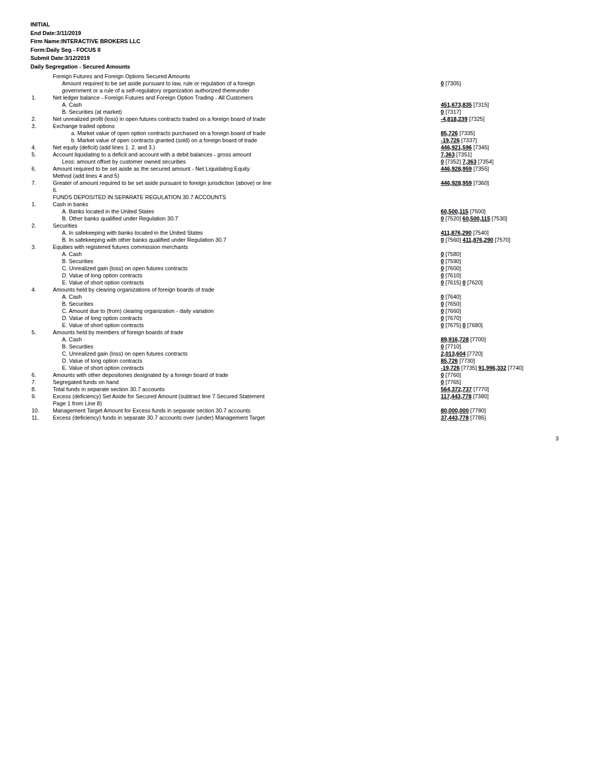INITIAL
End Date:3/11/2019
Firm Name:INTERACTIVE BROKERS LLC
Form:Daily Seg - FOCUS II
Submit Date:3/12/2019
Daily Segregation - Secured Amounts
| | Foreign Futures and Foreign Options Secured Amounts | |
| | Amount required to be set aside pursuant to law, rule or regulation of a foreign | 0 [7305] |
| | government or a rule of a self-regulatory organization authorized thereunder | |
| 1. | Net ledger balance - Foreign Futures and Foreign Option Trading - All Customers | |
| | A. Cash | 451,673,835 [7315] |
| | B. Securities (at market) | 0 [7317] |
| 2. | Net unrealized profit (loss) in open futures contracts traded on a foreign board of trade | -4,818,239 [7325] |
| 3. | Exchange traded options | |
| | a. Market value of open option contracts purchased on a foreign board of trade | 85,726 [7335] |
| | b. Market value of open contracts granted (sold) on a foreign board of trade | -19,726 [7337] |
| 4. | Net equity (deficit) (add lines 1. 2. and 3.) | 446,921,596 [7345] |
| 5. | Account liquidating to a deficit and account with a debit balances - gross amount | 7,363 [7351] |
| | Less: amount offset by customer owned securities | 0 [7352] 7,363 [7354] |
| 6. | Amount required to be set aside as the secured amount - Net Liquidating Equity | 446,928,959 [7355] |
| | Method (add lines 4 and 5) | |
| 7. | Greater of amount required to be set aside pursuant to foreign jurisdiction (above) or line | 446,928,959 [7360] |
| | 6. | |
| | FUNDS DEPOSITED IN SEPARATE REGULATION 30.7 ACCOUNTS | |
| 1. | Cash in banks | |
| | A. Banks located in the United States | 60,500,115 [7500] |
| | B. Other banks qualified under Regulation 30.7 | 0 [7520] 60,500,115 [7530] |
| 2. | Securities | |
| | A. In safekeeping with banks located in the United States | 411,876,290 [7540] |
| | B. In safekeeping with other banks qualified under Regulation 30.7 | 0 [7560] 411,876,290 [7570] |
| 3. | Equities with registered futures commission merchants | |
| | A. Cash | 0 [7580] |
| | B. Securities | 0 [7590] |
| | C. Unrealized gain (loss) on open futures contracts | 0 [7600] |
| | D. Value of long option contracts | 0 [7610] |
| | E. Value of short option contracts | 0 [7615] 0 [7620] |
| 4. | Amounts held by clearing organizations of foreign boards of trade | |
| | A. Cash | 0 [7640] |
| | B. Securities | 0 [7650] |
| | C. Amount due to (from) clearing organization - daily variation | 0 [7660] |
| | D. Value of long option contracts | 0 [7670] |
| | E. Value of short option contracts | 0 [7675] 0 [7680] |
| 5. | Amounts held by members of foreign boards of trade | |
| | A. Cash | 89,916,728 [7700] |
| | B. Securities | 0 [7710] |
| | C. Unrealized gain (loss) on open futures contracts | 2,013,604 [7720] |
| | D. Value of long option contracts | 85,726 [7730] |
| | E. Value of short option contracts | -19,726 [7735] 91,996,332 [7740] |
| 6. | Amounts with other depositories designated by a foreign board of trade | 0 [7760] |
| 7. | Segregated funds on hand | 0 [7765] |
| 8. | Total funds in separate section 30.7 accounts | 564,372,737 [7770] |
| 9. | Excess (deficiency) Set Aside for Secured Amount (subtract line 7 Secured Statement | 117,443,778 [7380] |
| | Page 1 from Line 8) | |
| 10. | Management Target Amount for Excess funds in separate section 30.7 accounts | 80,000,000 [7780] |
| 11. | Excess (deficiency) funds in separate 30.7 accounts over (under) Management Target | 37,443,778 [7785] |
3